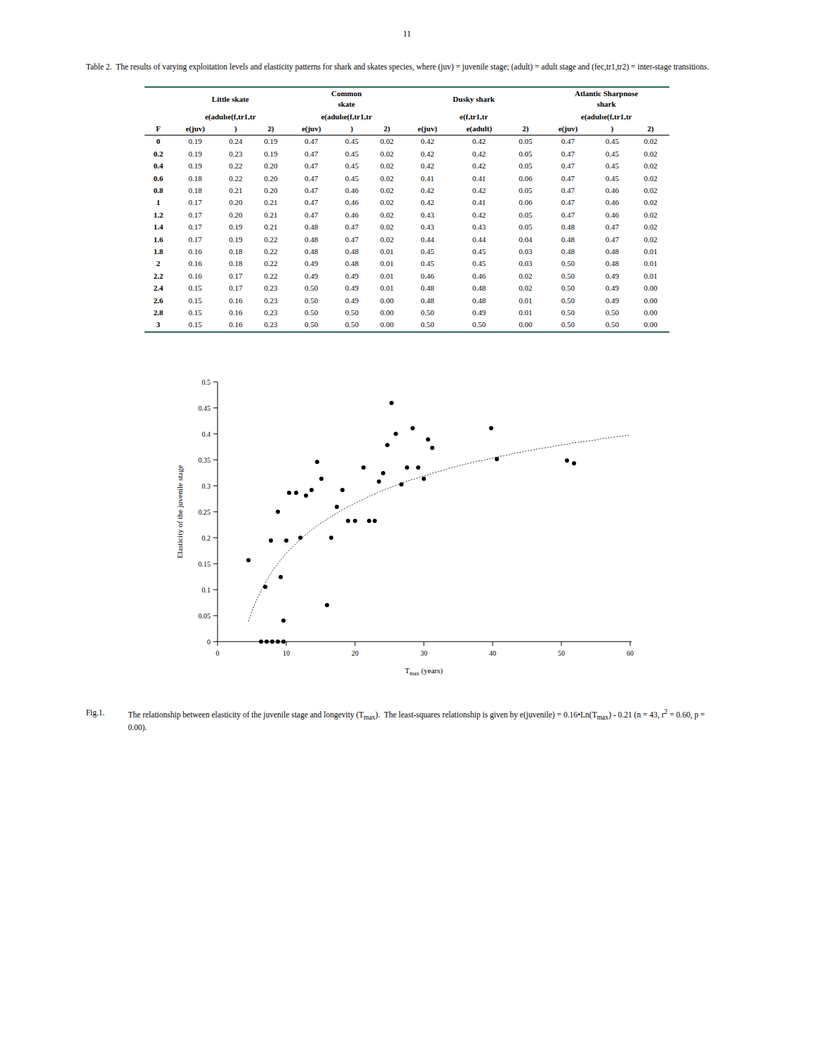11
Table 2. The results of varying exploitation levels and elasticity patterns for shark and skates species, where (juv) = juvenile stage; (adult) = adult stage and (fec,tr1,tr2) = inter-stage transitions.
| | Little skate | Common skate | Dusky shark | Atlantic Sharpnose shark |
| --- | --- | --- | --- | --- |
| | e(adul t e(f,tr1,tr | e(adul t e(f,tr1,tr | e(f,tr1,tr | e(adul t e(f,tr1,tr |
| F | e(juv) | ) | 2) | e(juv) | ) | 2) | e(juv) | e(adult) | 2) | e(juv) | ) | 2) |
| 0 | 0.19 | 0.24 | 0.19 | 0.47 | 0.45 | 0.02 | 0.42 | 0.42 | 0.05 | 0.47 | 0.45 | 0.02 |
| 0.2 | 0.19 | 0.23 | 0.19 | 0.47 | 0.45 | 0.02 | 0.42 | 0.42 | 0.05 | 0.47 | 0.45 | 0.02 |
| 0.4 | 0.19 | 0.22 | 0.20 | 0.47 | 0.45 | 0.02 | 0.42 | 0.42 | 0.05 | 0.47 | 0.45 | 0.02 |
| 0.6 | 0.18 | 0.22 | 0.20 | 0.47 | 0.45 | 0.02 | 0.41 | 0.41 | 0.06 | 0.47 | 0.45 | 0.02 |
| 0.8 | 0.18 | 0.21 | 0.20 | 0.47 | 0.46 | 0.02 | 0.42 | 0.42 | 0.05 | 0.47 | 0.46 | 0.02 |
| 1 | 0.17 | 0.20 | 0.21 | 0.47 | 0.46 | 0.02 | 0.42 | 0.41 | 0.06 | 0.47 | 0.46 | 0.02 |
| 1.2 | 0.17 | 0.20 | 0.21 | 0.47 | 0.46 | 0.02 | 0.43 | 0.42 | 0.05 | 0.47 | 0.46 | 0.02 |
| 1.4 | 0.17 | 0.19 | 0.21 | 0.48 | 0.47 | 0.02 | 0.43 | 0.43 | 0.05 | 0.48 | 0.47 | 0.02 |
| 1.6 | 0.17 | 0.19 | 0.22 | 0.48 | 0.47 | 0.02 | 0.44 | 0.44 | 0.04 | 0.48 | 0.47 | 0.02 |
| 1.8 | 0.16 | 0.18 | 0.22 | 0.48 | 0.48 | 0.01 | 0.45 | 0.45 | 0.03 | 0.48 | 0.48 | 0.01 |
| 2 | 0.16 | 0.18 | 0.22 | 0.49 | 0.48 | 0.01 | 0.45 | 0.45 | 0.03 | 0.50 | 0.48 | 0.01 |
| 2.2 | 0.16 | 0.17 | 0.22 | 0.49 | 0.49 | 0.01 | 0.46 | 0.46 | 0.02 | 0.50 | 0.49 | 0.01 |
| 2.4 | 0.15 | 0.17 | 0.23 | 0.50 | 0.49 | 0.01 | 0.48 | 0.48 | 0.02 | 0.50 | 0.49 | 0.00 |
| 2.6 | 0.15 | 0.16 | 0.23 | 0.50 | 0.49 | 0.00 | 0.48 | 0.48 | 0.01 | 0.50 | 0.49 | 0.00 |
| 2.8 | 0.15 | 0.16 | 0.23 | 0.50 | 0.50 | 0.00 | 0.50 | 0.49 | 0.01 | 0.50 | 0.50 | 0.00 |
| 3 | 0.15 | 0.16 | 0.23 | 0.50 | 0.50 | 0.00 | 0.50 | 0.50 | 0.00 | 0.50 | 0.50 | 0.00 |
0 0.05 0.1 0.15 0.2 0.25 0.3 0.35 0.4 0.45 0.5 0 10 20 30 40 50 60 Tmax (years) Elasticity of the juvenile stage
Fig.1. The relationship between elasticity of the juvenile stage and longevity (Tmax). The least-squares relationship is given by e(juvenile) = 0.16•Ln(Tmax) - 0.21 (n = 43, r2 = 0.60, p = 0.00).